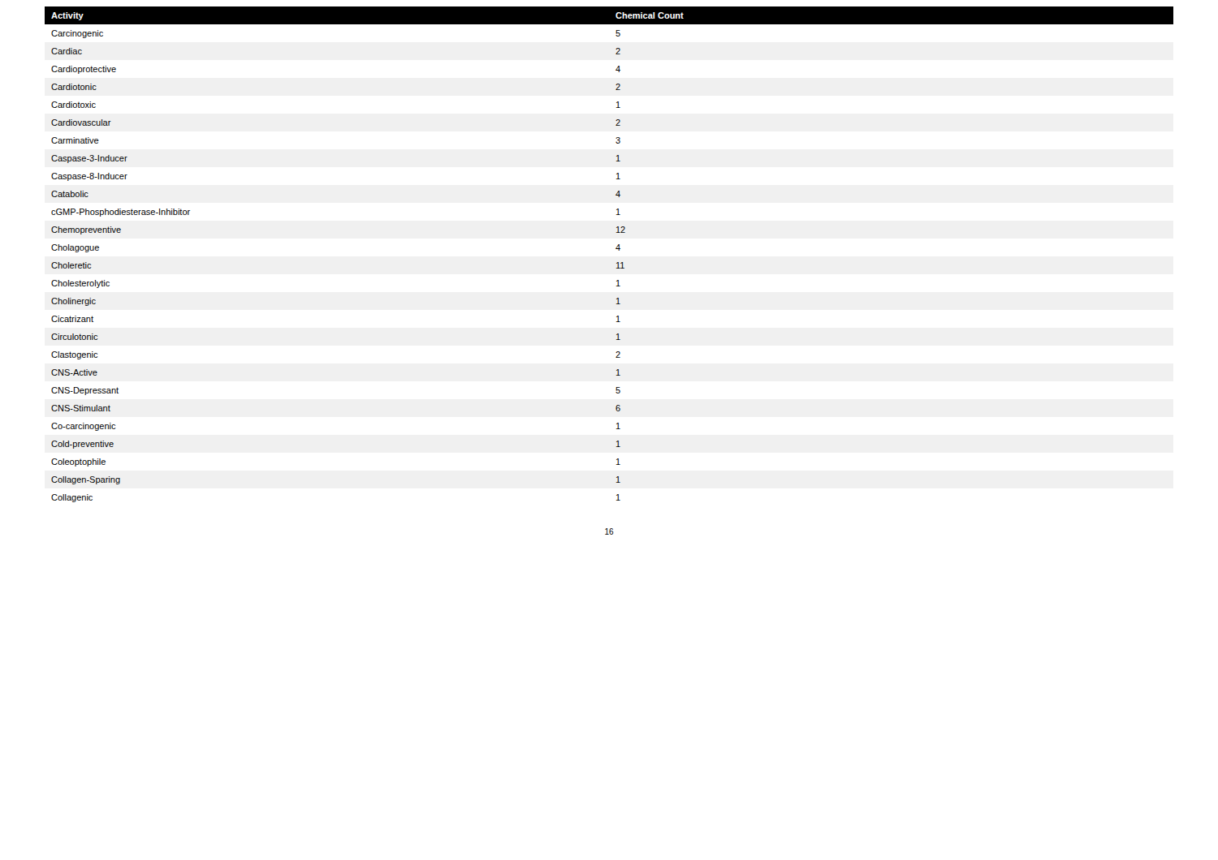| Activity | Chemical Count |
| --- | --- |
| Carcinogenic | 5 |
| Cardiac | 2 |
| Cardioprotective | 4 |
| Cardiotonic | 2 |
| Cardiotoxic | 1 |
| Cardiovascular | 2 |
| Carminative | 3 |
| Caspase-3-Inducer | 1 |
| Caspase-8-Inducer | 1 |
| Catabolic | 4 |
| cGMP-Phosphodiesterase-Inhibitor | 1 |
| Chemopreventive | 12 |
| Cholagogue | 4 |
| Choleretic | 11 |
| Cholesterolytic | 1 |
| Cholinergic | 1 |
| Cicatrizant | 1 |
| Circulotonic | 1 |
| Clastogenic | 2 |
| CNS-Active | 1 |
| CNS-Depressant | 5 |
| CNS-Stimulant | 6 |
| Co-carcinogenic | 1 |
| Cold-preventive | 1 |
| Coleoptophile | 1 |
| Collagen-Sparing | 1 |
| Collagenic | 1 |
16